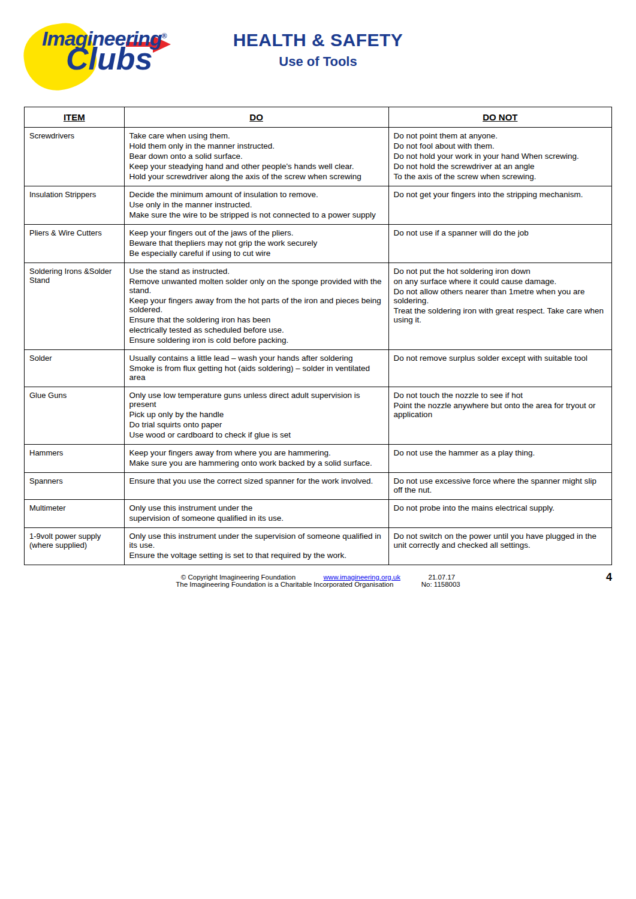Imagineering® Clubs
HEALTH & SAFETY
Use of Tools
| ITEM | DO | DO NOT |
| --- | --- | --- |
| Screwdrivers | Take care when using them. Hold them only in the manner instructed. Bear down onto a solid surface. Keep your steadying hand and other people's hands well clear. Hold your screwdriver along the axis of the screw when screwing | Do not point them at anyone. Do not fool about with them. Do not hold your work in your hand When screwing. Do not hold the screwdriver at an angle To the axis of the screw when screwing. |
| Insulation Strippers | Decide the minimum amount of insulation to remove. Use only in the manner instructed. Make sure the wire to be stripped is not connected to a power supply | Do not get your fingers into the stripping mechanism. |
| Pliers & Wire Cutters | Keep your fingers out of the jaws of the pliers. Beware that thepliers may not grip the work securely Be especially careful if using to cut wire | Do not use if a spanner will do the job |
| Soldering Irons &Solder Stand | Use the stand as instructed. Remove unwanted molten solder only on the sponge provided with the stand. Keep your fingers away from the hot parts of the iron and pieces being soldered. Ensure that the soldering iron has been electrically tested as scheduled before use. Ensure soldering iron is cold before packing. | Do not put the hot soldering iron down on any surface where it could cause damage. Do not allow others nearer than 1metre when you are soldering. Treat the soldering iron with great respect. Take care when using it. |
| Solder | Usually contains a little lead – wash your hands after soldering Smoke is from flux getting hot (aids soldering) – solder in ventilated area | Do not remove surplus solder except with suitable tool |
| Glue Guns | Only use low temperature guns unless direct adult supervision is present Pick up only by the handle Do trial squirts onto paper Use wood or cardboard to check if glue is set | Do not touch the nozzle to see if hot Point the nozzle anywhere but onto the area for tryout or application |
| Hammers | Keep your fingers away from where you are hammering. Make sure you are hammering onto work backed by a solid surface. | Do not use the hammer as a play thing. |
| Spanners | Ensure that you use the correct sized spanner for the work involved. | Do not use excessive force where the spanner might slip off the nut. |
| Multimeter | Only use this instrument under the supervision of someone qualified in its use. | Do not probe into the mains electrical supply. |
| 1-9volt power supply (where supplied) | Only use this instrument under the supervision of someone qualified in its use. Ensure the voltage setting is set to that required by the work. | Do not switch on the power until you have plugged in the unit correctly and checked all settings. |
4
© Copyright Imagineering Foundation www.imagineering.org.uk 21.07.17
The Imagineering Foundation is a Charitable Incorporated Organisation No: 1158003